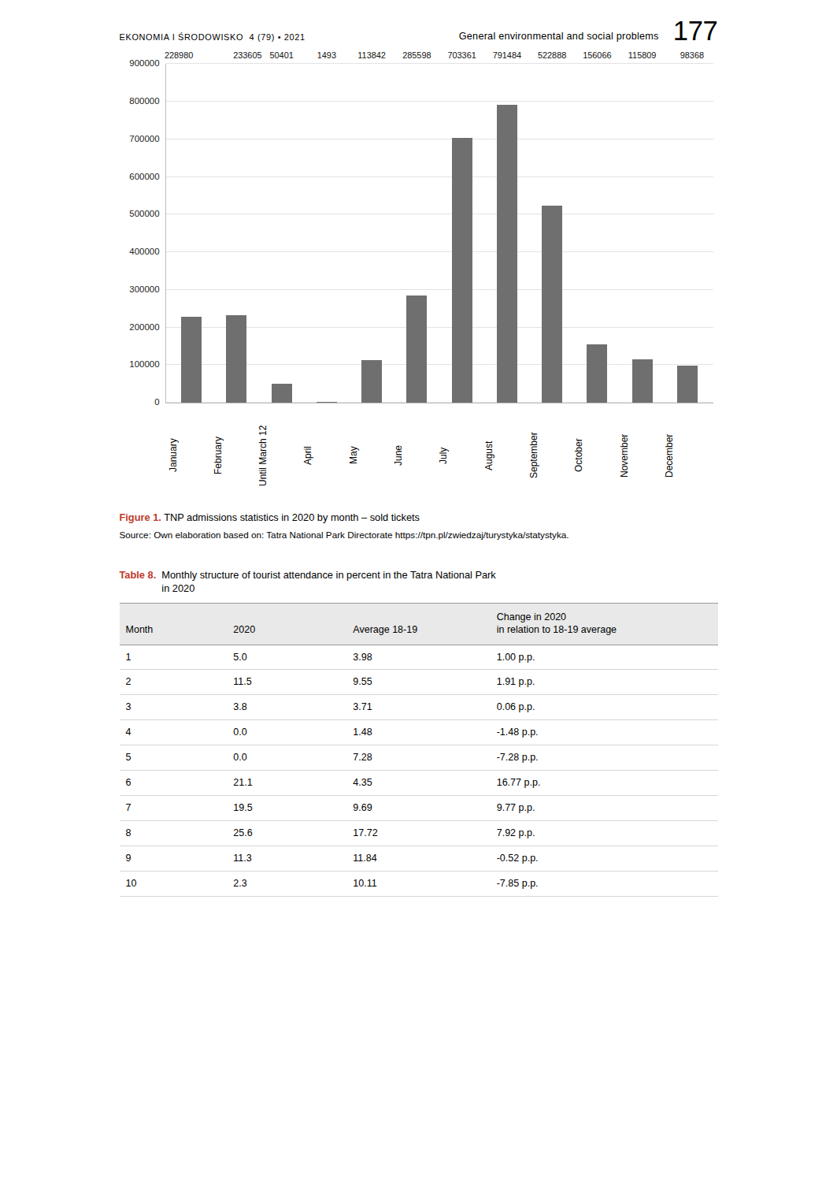EKONOMIA I ŚRODOWISKO 4 (79) • 2021
General environmental and social problems
177
900000
800000
700000
600000
500000
400000
300000
200000
100000
0
228980
233605
50401
1493
113842
285598
703361
791484
522888
156066
115809
98368
January
February
Until March 12
April
May
June
July
August
September
October
November
December
Figure 1. TNP admissions statistics in 2020 by month – sold tickets
Source: Own elaboration based on: Tatra National Park Directorate https://tpn.pl/zwiedzaj/turystyka/statystyka.
Table 8. Monthly structure of tourist attendance in percent in the Tatra National Park
in 2020
| Month | 2020 | Average 18-19 | Change in 2020 in relation to 18-19 average |
| --- | --- | --- | --- |
| 1 | 5.0 | 3.98 | 1.00 p.p. |
| 2 | 11.5 | 9.55 | 1.91 p.p. |
| 3 | 3.8 | 3.71 | 0.06 p.p. |
| 4 | 0.0 | 1.48 | -1.48 p.p. |
| 5 | 0.0 | 7.28 | -7.28 p.p. |
| 6 | 21.1 | 4.35 | 16.77 p.p. |
| 7 | 19.5 | 9.69 | 9.77 p.p. |
| 8 | 25.6 | 17.72 | 7.92 p.p. |
| 9 | 11.3 | 11.84 | -0.52 p.p. |
| 10 | 2.3 | 10.11 | -7.85 p.p. |